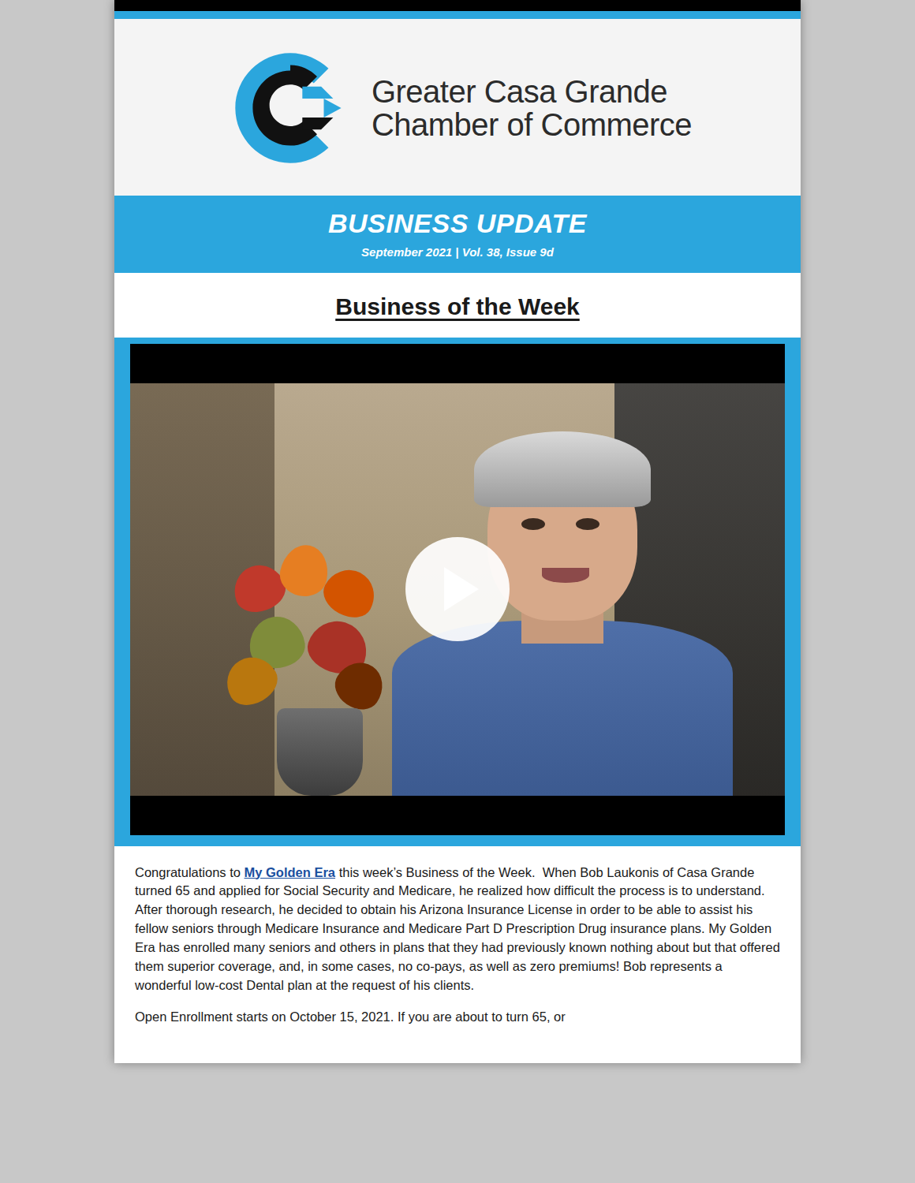Greater Casa Grande
Chamber of Commerce
BUSINESS UPDATE
September 2021 | Vol. 38, Issue 9d
Business of the Week
Congratulations to My Golden Era this week’s Business of the Week. When Bob Laukonis of Casa Grande turned 65 and applied for Social Security and Medicare, he realized how difficult the process is to understand. After thorough research, he decided to obtain his Arizona Insurance License in order to be able to assist his fellow seniors through Medicare Insurance and Medicare Part D Prescription Drug insurance plans. My Golden Era has enrolled many seniors and others in plans that they had previously known nothing about but that offered them superior coverage, and, in some cases, no co-pays, as well as zero premiums! Bob represents a wonderful low-cost Dental plan at the request of his clients.
Open Enrollment starts on October 15, 2021. If you are about to turn 65, or